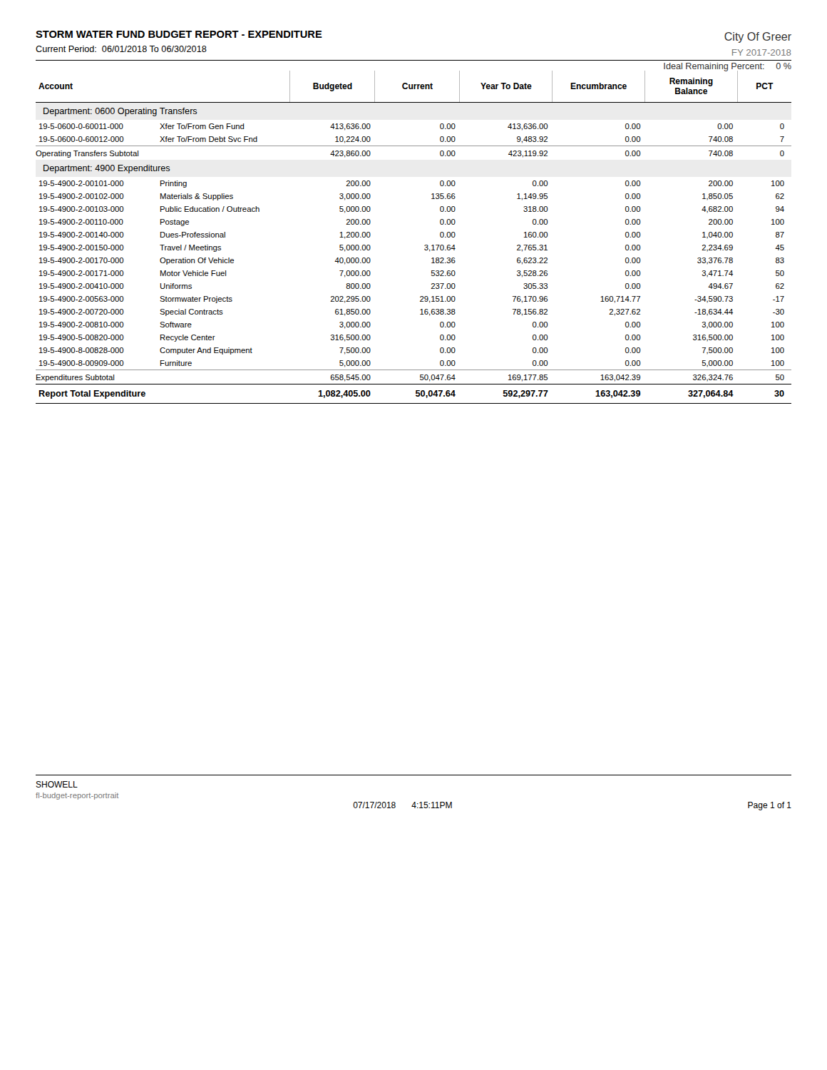City Of Greer
FY 2017-2018
Ideal Remaining Percent: 0 %
STORM WATER FUND BUDGET REPORT - EXPENDITURE
Current Period: 06/01/2018 To 06/30/2018
| Account | Budgeted | Current | Year To Date | Encumbrance | Remaining Balance | PCT |
| --- | --- | --- | --- | --- | --- | --- |
| Department: 0600 Operating Transfers |
| 19-5-0600-0-60011-000 Xfer To/From Gen Fund | 413,636.00 | 0.00 | 413,636.00 | 0.00 | 0.00 | 0 |
| 19-5-0600-0-60012-000 Xfer To/From Debt Svc Fnd | 10,224.00 | 0.00 | 9,483.92 | 0.00 | 740.08 | 7 |
| Operating Transfers Subtotal | 423,860.00 | 0.00 | 423,119.92 | 0.00 | 740.08 | 0 |
| Department: 4900 Expenditures |
| 19-5-4900-2-00101-000 Printing | 200.00 | 0.00 | 0.00 | 0.00 | 200.00 | 100 |
| 19-5-4900-2-00102-000 Materials & Supplies | 3,000.00 | 135.66 | 1,149.95 | 0.00 | 1,850.05 | 62 |
| 19-5-4900-2-00103-000 Public Education / Outreach | 5,000.00 | 0.00 | 318.00 | 0.00 | 4,682.00 | 94 |
| 19-5-4900-2-00110-000 Postage | 200.00 | 0.00 | 0.00 | 0.00 | 200.00 | 100 |
| 19-5-4900-2-00140-000 Dues-Professional | 1,200.00 | 0.00 | 160.00 | 0.00 | 1,040.00 | 87 |
| 19-5-4900-2-00150-000 Travel / Meetings | 5,000.00 | 3,170.64 | 2,765.31 | 0.00 | 2,234.69 | 45 |
| 19-5-4900-2-00170-000 Operation Of Vehicle | 40,000.00 | 182.36 | 6,623.22 | 0.00 | 33,376.78 | 83 |
| 19-5-4900-2-00171-000 Motor Vehicle Fuel | 7,000.00 | 532.60 | 3,528.26 | 0.00 | 3,471.74 | 50 |
| 19-5-4900-2-00410-000 Uniforms | 800.00 | 237.00 | 305.33 | 0.00 | 494.67 | 62 |
| 19-5-4900-2-00563-000 Stormwater Projects | 202,295.00 | 29,151.00 | 76,170.96 | 160,714.77 | -34,590.73 | -17 |
| 19-5-4900-2-00720-000 Special Contracts | 61,850.00 | 16,638.38 | 78,156.82 | 2,327.62 | -18,634.44 | -30 |
| 19-5-4900-2-00810-000 Software | 3,000.00 | 0.00 | 0.00 | 0.00 | 3,000.00 | 100 |
| 19-5-4900-5-00820-000 Recycle Center | 316,500.00 | 0.00 | 0.00 | 0.00 | 316,500.00 | 100 |
| 19-5-4900-8-00828-000 Computer And Equipment | 7,500.00 | 0.00 | 0.00 | 0.00 | 7,500.00 | 100 |
| 19-5-4900-8-00909-000 Furniture | 5,000.00 | 0.00 | 0.00 | 0.00 | 5,000.00 | 100 |
| Expenditures Subtotal | 658,545.00 | 50,047.64 | 169,177.85 | 163,042.39 | 326,324.76 | 50 |
| Report Total Expenditure | 1,082,405.00 | 50,047.64 | 592,297.77 | 163,042.39 | 327,064.84 | 30 |
SHOWELL
fl-budget-report-portrait
07/17/20184:15:11PM
Page 1 of 1